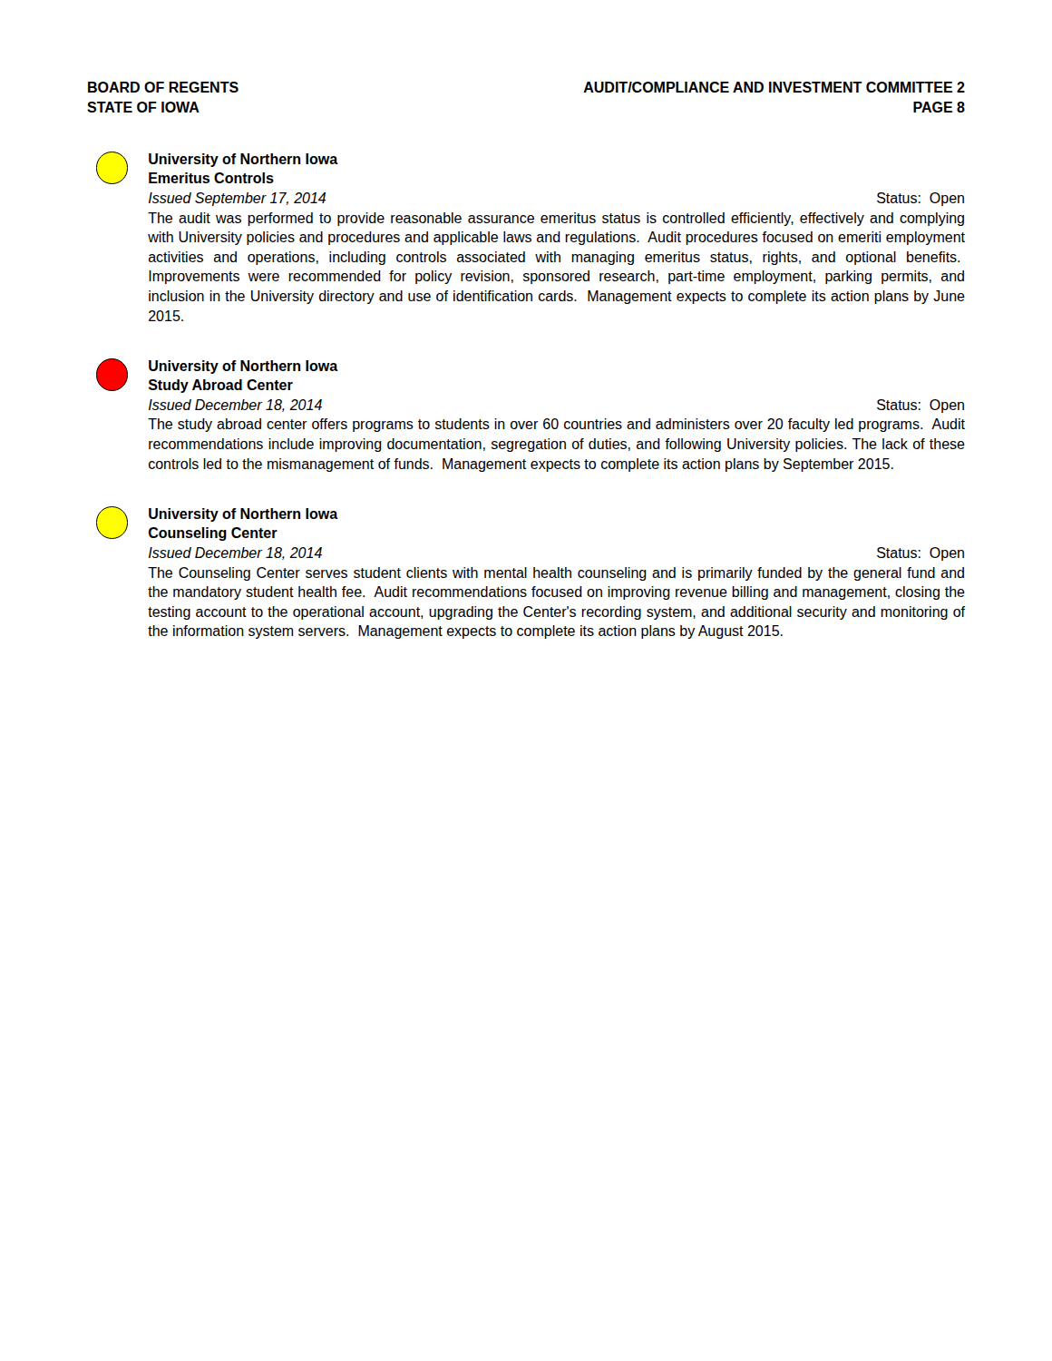BOARD OF REGENTS STATE OF IOWA
AUDIT/COMPLIANCE AND INVESTMENT COMMITTEE 2 PAGE 8
University of Northern Iowa
Emeritus Controls
Issued September 17, 2014 Status: Open
The audit was performed to provide reasonable assurance emeritus status is controlled efficiently, effectively and complying with University policies and procedures and applicable laws and regulations. Audit procedures focused on emeriti employment activities and operations, including controls associated with managing emeritus status, rights, and optional benefits. Improvements were recommended for policy revision, sponsored research, part-time employment, parking permits, and inclusion in the University directory and use of identification cards. Management expects to complete its action plans by June 2015.
University of Northern Iowa
Study Abroad Center
Issued December 18, 2014 Status: Open
The study abroad center offers programs to students in over 60 countries and administers over 20 faculty led programs. Audit recommendations include improving documentation, segregation of duties, and following University policies. The lack of these controls led to the mismanagement of funds. Management expects to complete its action plans by September 2015.
University of Northern Iowa
Counseling Center
Issued December 18, 2014 Status: Open
The Counseling Center serves student clients with mental health counseling and is primarily funded by the general fund and the mandatory student health fee. Audit recommendations focused on improving revenue billing and management, closing the testing account to the operational account, upgrading the Center's recording system, and additional security and monitoring of the information system servers. Management expects to complete its action plans by August 2015.